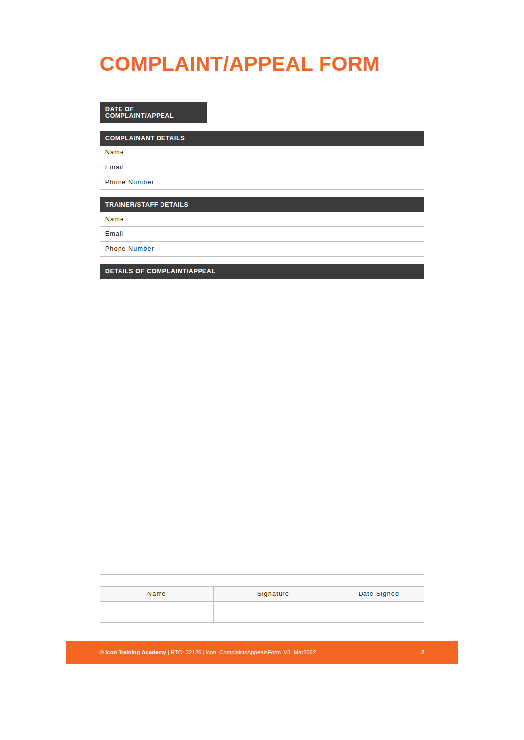Complaint/Appeal Form
| Date of Complaint/Appeal | |
| Complainant Details |
| Name | |
| Email | |
| Phone Number | |
| Trainer/Staff Details |
| Name | |
| Email | |
| Phone Number | |
| Details of Complaint/Appeal |
| Name | Signature | Date Signed |
| --- | --- | --- |
© Icon Training Academy | RTO: 32126 | Icon_ComplaintsAppealsForm_V3_Mar2022
2